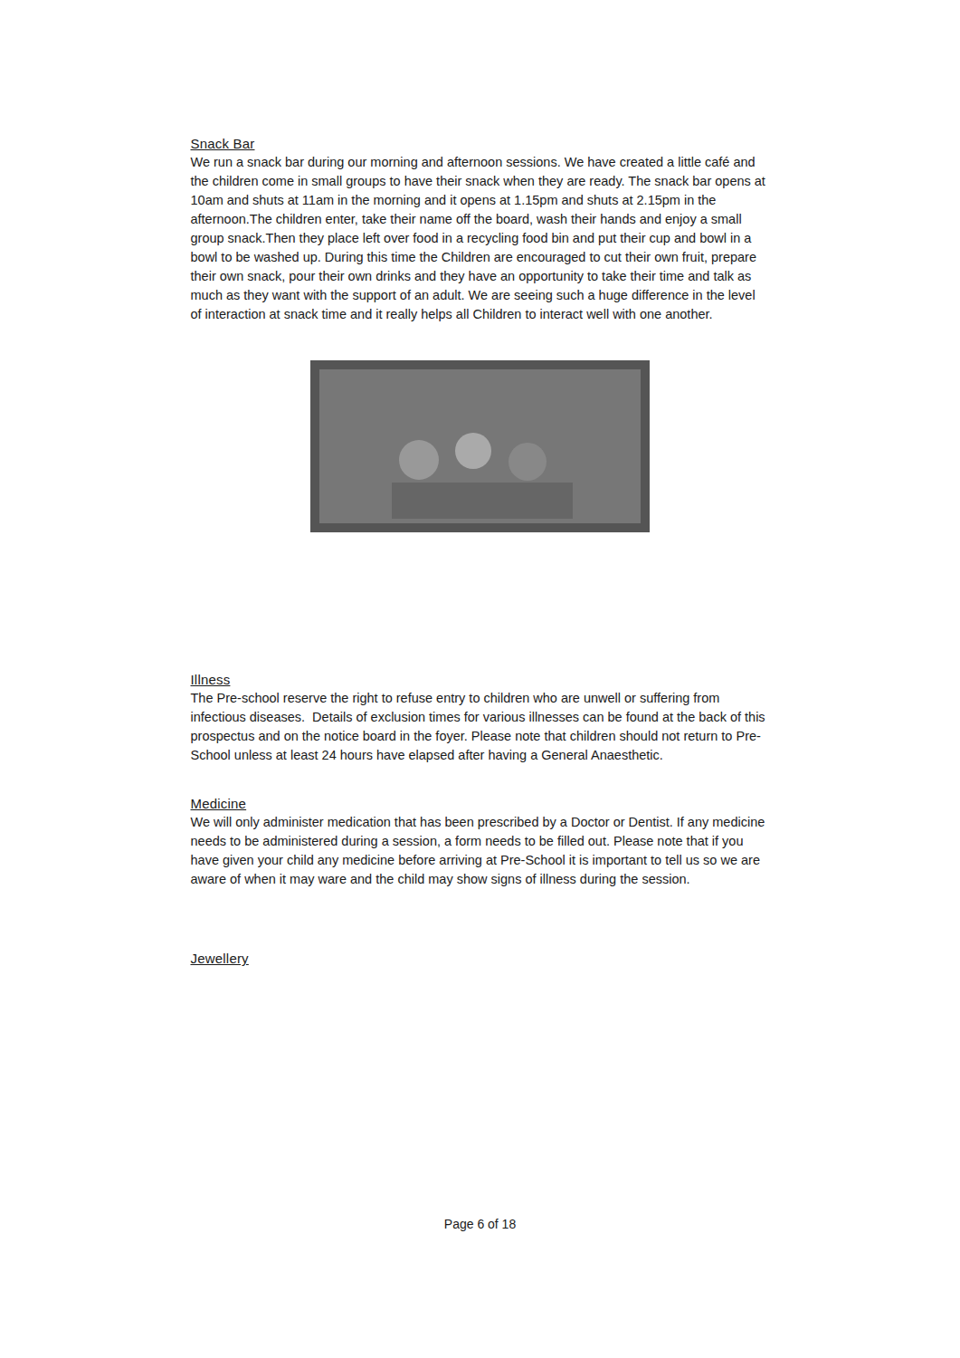Snack Bar
We run a snack bar during our morning and afternoon sessions. We have created a little café and the children come in small groups to have their snack when they are ready. The snack bar opens at 10am and shuts at 11am in the morning and it opens at 1.15pm and shuts at 2.15pm in the afternoon.The children enter, take their name off the board, wash their hands and enjoy a small group snack.Then they place left over food in a recycling food bin and put their cup and bowl in a bowl to be washed up. During this time the Children are encouraged to cut their own fruit, prepare their own snack, pour their own drinks and they have an opportunity to take their time and talk as much as they want with the support of an adult. We are seeing such a huge difference in the level of interaction at snack time and it really helps all Children to interact well with one another.
Illness
The Pre-school reserve the right to refuse entry to children who are unwell or suffering from infectious diseases. Details of exclusion times for various illnesses can be found at the back of this prospectus and on the notice board in the foyer. Please note that children should not return to Pre-School unless at least 24 hours have elapsed after having a General Anaesthetic.
Medicine
We will only administer medication that has been prescribed by a Doctor or Dentist. If any medicine needs to be administered during a session, a form needs to be filled out. Please note that if you have given your child any medicine before arriving at Pre-School it is important to tell us so we are aware of when it may ware and the child may show signs of illness during the session.
Jewellery
Page 6 of 18